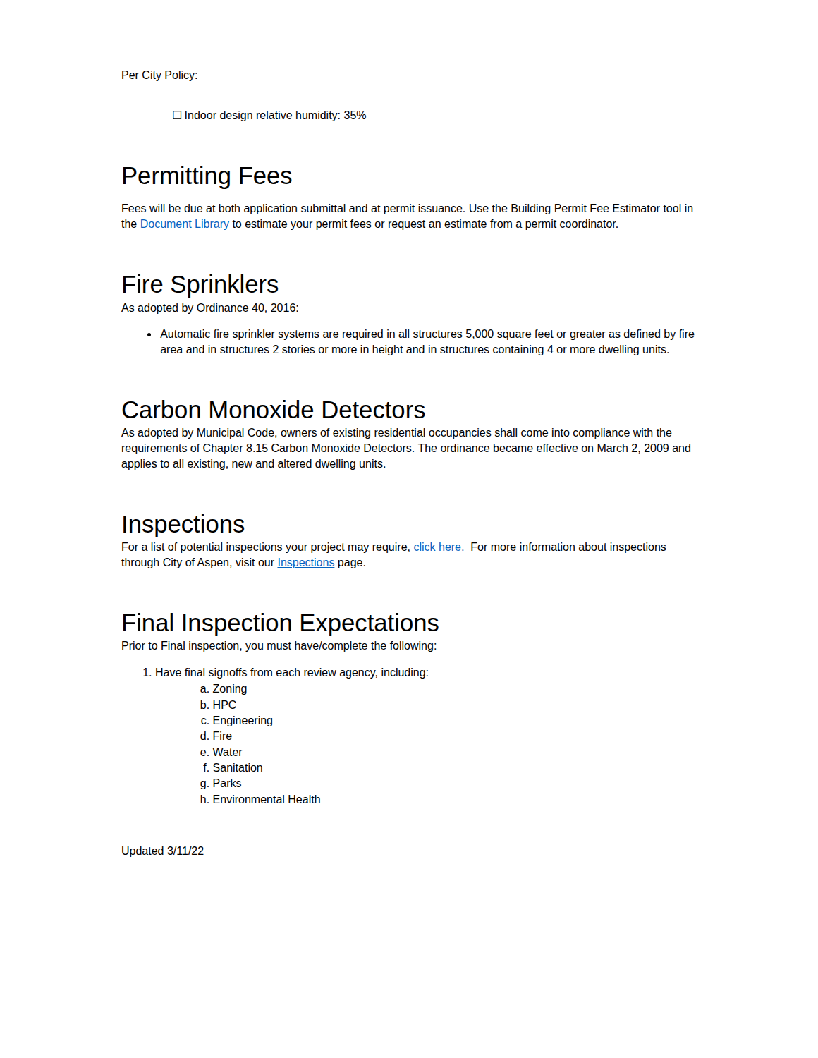Per City Policy:
☐Indoor design relative humidity: 35%
Permitting Fees
Fees will be due at both application submittal and at permit issuance. Use the Building Permit Fee Estimator tool in the Document Library to estimate your permit fees or request an estimate from a permit coordinator.
Fire Sprinklers
As adopted by Ordinance 40, 2016:
Automatic fire sprinkler systems are required in all structures 5,000 square feet or greater as defined by fire area and in structures 2 stories or more in height and in structures containing 4 or more dwelling units.
Carbon Monoxide Detectors
As adopted by Municipal Code, owners of existing residential occupancies shall come into compliance with the requirements of Chapter 8.15 Carbon Monoxide Detectors. The ordinance became effective on March 2, 2009 and applies to all existing, new and altered dwelling units.
Inspections
For a list of potential inspections your project may require, click here. For more information about inspections through City of Aspen, visit our Inspections page.
Final Inspection Expectations
Prior to Final inspection, you must have/complete the following:
Have final signoffs from each review agency, including:
Zoning
HPC
Engineering
Fire
Water
Sanitation
Parks
Environmental Health
Updated 3/11/22